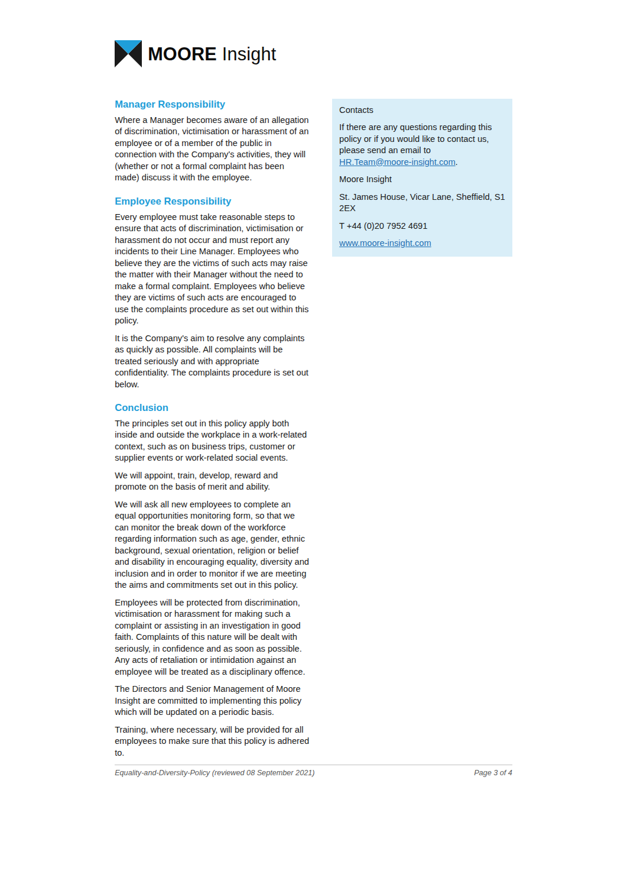MOORE Insight
Manager Responsibility
Where a Manager becomes aware of an allegation of discrimination, victimisation or harassment of an employee or of a member of the public in connection with the Company's activities, they will (whether or not a formal complaint has been made) discuss it with the employee.
Employee Responsibility
Every employee must take reasonable steps to ensure that acts of discrimination, victimisation or harassment do not occur and must report any incidents to their Line Manager. Employees who believe they are the victims of such acts may raise the matter with their Manager without the need to make a formal complaint. Employees who believe they are victims of such acts are encouraged to use the complaints procedure as set out within this policy.
It is the Company's aim to resolve any complaints as quickly as possible. All complaints will be treated seriously and with appropriate confidentiality. The complaints procedure is set out below.
Conclusion
The principles set out in this policy apply both inside and outside the workplace in a work-related context, such as on business trips, customer or supplier events or work-related social events.
We will appoint, train, develop, reward and promote on the basis of merit and ability.
We will ask all new employees to complete an equal opportunities monitoring form, so that we can monitor the break down of the workforce regarding information such as age, gender, ethnic background, sexual orientation, religion or belief and disability in encouraging equality, diversity and inclusion and in order to monitor if we are meeting the aims and commitments set out in this policy.
Employees will be protected from discrimination, victimisation or harassment for making such a complaint or assisting in an investigation in good faith. Complaints of this nature will be dealt with seriously, in confidence and as soon as possible. Any acts of retaliation or intimidation against an employee will be treated as a disciplinary offence.
The Directors and Senior Management of Moore Insight are committed to implementing this policy which will be updated on a periodic basis.
Training, where necessary, will be provided for all employees to make sure that this policy is adhered to.
Contacts
If there are any questions regarding this policy or if you would like to contact us, please send an email to HR.Team@moore-insight.com.
Moore Insight
St. James House, Vicar Lane, Sheffield, S1 2EX
T +44 (0)20 7952 4691
www.moore-insight.com
Equality-and-Diversity-Policy (reviewed 08 September 2021)
Page 3 of 4